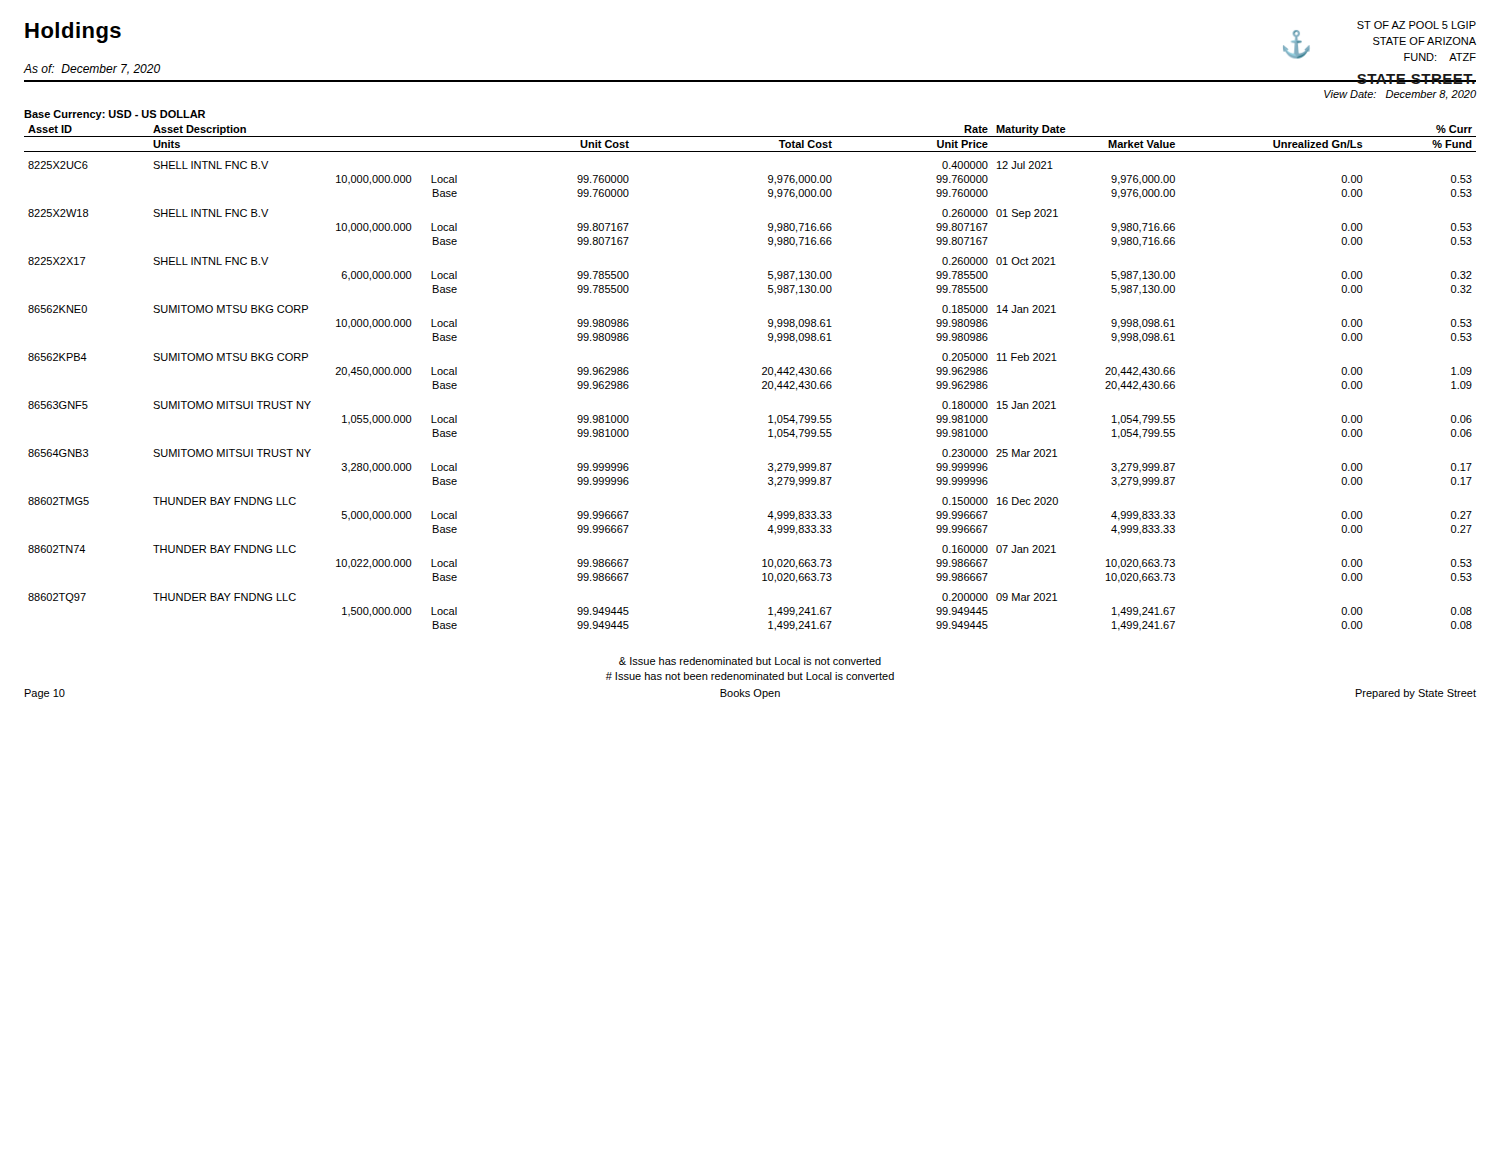Holdings
As of: December 7, 2020
ST OF AZ POOL 5 LGIP
STATE OF ARIZONA
FUND: ATZF
⚓
STATE STREET.
View Date: December 8, 2020
Base Currency: USD - US DOLLAR
| Asset ID | Asset Description | | | Rate | Maturity Date | | % Curr |
| --- | --- | --- | --- | --- | --- | --- | --- |
| | Units | Unit Cost | Total Cost | Unit Price | Market Value | Unrealized Gn/Ls | % Fund |
| 8225X2UC6 | SHELL INTNL FNC B.V | | | 0.400000 | 12 Jul 2021 | | |
| | 10,000,000.000 Local | 99.760000 | 9,976,000.00 | 99.760000 | 9,976,000.00 | 0.00 | 0.53 |
| | Base | 99.760000 | 9,976,000.00 | 99.760000 | 9,976,000.00 | 0.00 | 0.53 |
| 8225X2W18 | SHELL INTNL FNC B.V | | | 0.260000 | 01 Sep 2021 | | |
| | 10,000,000.000 Local | 99.807167 | 9,980,716.66 | 99.807167 | 9,980,716.66 | 0.00 | 0.53 |
| | Base | 99.807167 | 9,980,716.66 | 99.807167 | 9,980,716.66 | 0.00 | 0.53 |
| 8225X2X17 | SHELL INTNL FNC B.V | | | 0.260000 | 01 Oct 2021 | | |
| | 6,000,000.000 Local | 99.785500 | 5,987,130.00 | 99.785500 | 5,987,130.00 | 0.00 | 0.32 |
| | Base | 99.785500 | 5,987,130.00 | 99.785500 | 5,987,130.00 | 0.00 | 0.32 |
| 86562KNE0 | SUMITOMO MTSU BKG CORP | | | 0.185000 | 14 Jan 2021 | | |
| | 10,000,000.000 Local | 99.980986 | 9,998,098.61 | 99.980986 | 9,998,098.61 | 0.00 | 0.53 |
| | Base | 99.980986 | 9,998,098.61 | 99.980986 | 9,998,098.61 | 0.00 | 0.53 |
| 86562KPB4 | SUMITOMO MTSU BKG CORP | | | 0.205000 | 11 Feb 2021 | | |
| | 20,450,000.000 Local | 99.962986 | 20,442,430.66 | 99.962986 | 20,442,430.66 | 0.00 | 1.09 |
| | Base | 99.962986 | 20,442,430.66 | 99.962986 | 20,442,430.66 | 0.00 | 1.09 |
| 86563GNF5 | SUMITOMO MITSUI TRUST NY | | | 0.180000 | 15 Jan 2021 | | |
| | 1,055,000.000 Local | 99.981000 | 1,054,799.55 | 99.981000 | 1,054,799.55 | 0.00 | 0.06 |
| | Base | 99.981000 | 1,054,799.55 | 99.981000 | 1,054,799.55 | 0.00 | 0.06 |
| 86564GNB3 | SUMITOMO MITSUI TRUST NY | | | 0.230000 | 25 Mar 2021 | | |
| | 3,280,000.000 Local | 99.999996 | 3,279,999.87 | 99.999996 | 3,279,999.87 | 0.00 | 0.17 |
| | Base | 99.999996 | 3,279,999.87 | 99.999996 | 3,279,999.87 | 0.00 | 0.17 |
| 88602TMG5 | THUNDER BAY FNDNG LLC | | | 0.150000 | 16 Dec 2020 | | |
| | 5,000,000.000 Local | 99.996667 | 4,999,833.33 | 99.996667 | 4,999,833.33 | 0.00 | 0.27 |
| | Base | 99.996667 | 4,999,833.33 | 99.996667 | 4,999,833.33 | 0.00 | 0.27 |
| 88602TN74 | THUNDER BAY FNDNG LLC | | | 0.160000 | 07 Jan 2021 | | |
| | 10,022,000.000 Local | 99.986667 | 10,020,663.73 | 99.986667 | 10,020,663.73 | 0.00 | 0.53 |
| | Base | 99.986667 | 10,020,663.73 | 99.986667 | 10,020,663.73 | 0.00 | 0.53 |
| 88602TQ97 | THUNDER BAY FNDNG LLC | | | 0.200000 | 09 Mar 2021 | | |
| | 1,500,000.000 Local | 99.949445 | 1,499,241.67 | 99.949445 | 1,499,241.67 | 0.00 | 0.08 |
| | Base | 99.949445 | 1,499,241.67 | 99.949445 | 1,499,241.67 | 0.00 | 0.08 |
& Issue has redenominated but Local is not converted
# Issue has not been redenominated but Local is converted
Page 10 Books Open Prepared by State Street